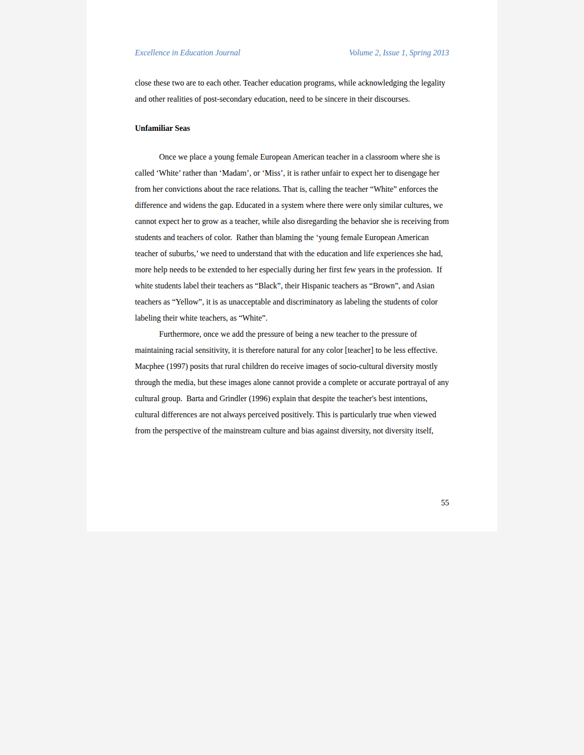Excellence in Education Journal Volume 2, Issue 1, Spring 2013
close these two are to each other. Teacher education programs, while acknowledging the legality and other realities of post-secondary education, need to be sincere in their discourses.
Unfamiliar Seas
Once we place a young female European American teacher in a classroom where she is called ‘White’ rather than ‘Madam’, or ‘Miss’, it is rather unfair to expect her to disengage her from her convictions about the race relations. That is, calling the teacher “White” enforces the difference and widens the gap. Educated in a system where there were only similar cultures, we cannot expect her to grow as a teacher, while also disregarding the behavior she is receiving from students and teachers of color. Rather than blaming the ‘young female European American teacher of suburbs,’ we need to understand that with the education and life experiences she had, more help needs to be extended to her especially during her first few years in the profession. If white students label their teachers as “Black”, their Hispanic teachers as “Brown”, and Asian teachers as “Yellow”, it is as unacceptable and discriminatory as labeling the students of color labeling their white teachers, as “White”.
Furthermore, once we add the pressure of being a new teacher to the pressure of maintaining racial sensitivity, it is therefore natural for any color [teacher] to be less effective. Macphee (1997) posits that rural children do receive images of socio-cultural diversity mostly through the media, but these images alone cannot provide a complete or accurate portrayal of any cultural group. Barta and Grindler (1996) explain that despite the teacher's best intentions, cultural differences are not always perceived positively. This is particularly true when viewed from the perspective of the mainstream culture and bias against diversity, not diversity itself,
55